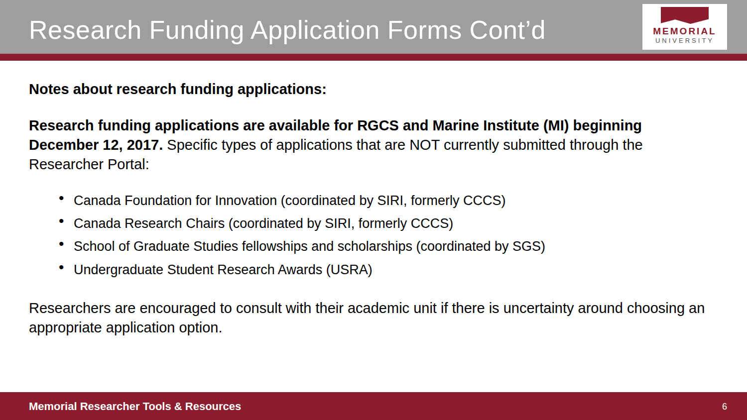Research Funding Application Forms Cont’d
MEMORIAL
UNIVERSITY
Notes about research funding applications:
Research funding applications are available for RGCS and Marine Institute (MI) beginning December 12, 2017. Specific types of applications that are NOT currently submitted through the Researcher Portal:
Canada Foundation for Innovation (coordinated by SIRI, formerly CCCS)
Canada Research Chairs (coordinated by SIRI, formerly CCCS)
School of Graduate Studies fellowships and scholarships (coordinated by SGS)
Undergraduate Student Research Awards (USRA)
Researchers are encouraged to consult with their academic unit if there is uncertainty around choosing an appropriate application option.
Memorial Researcher Tools & Resources
6